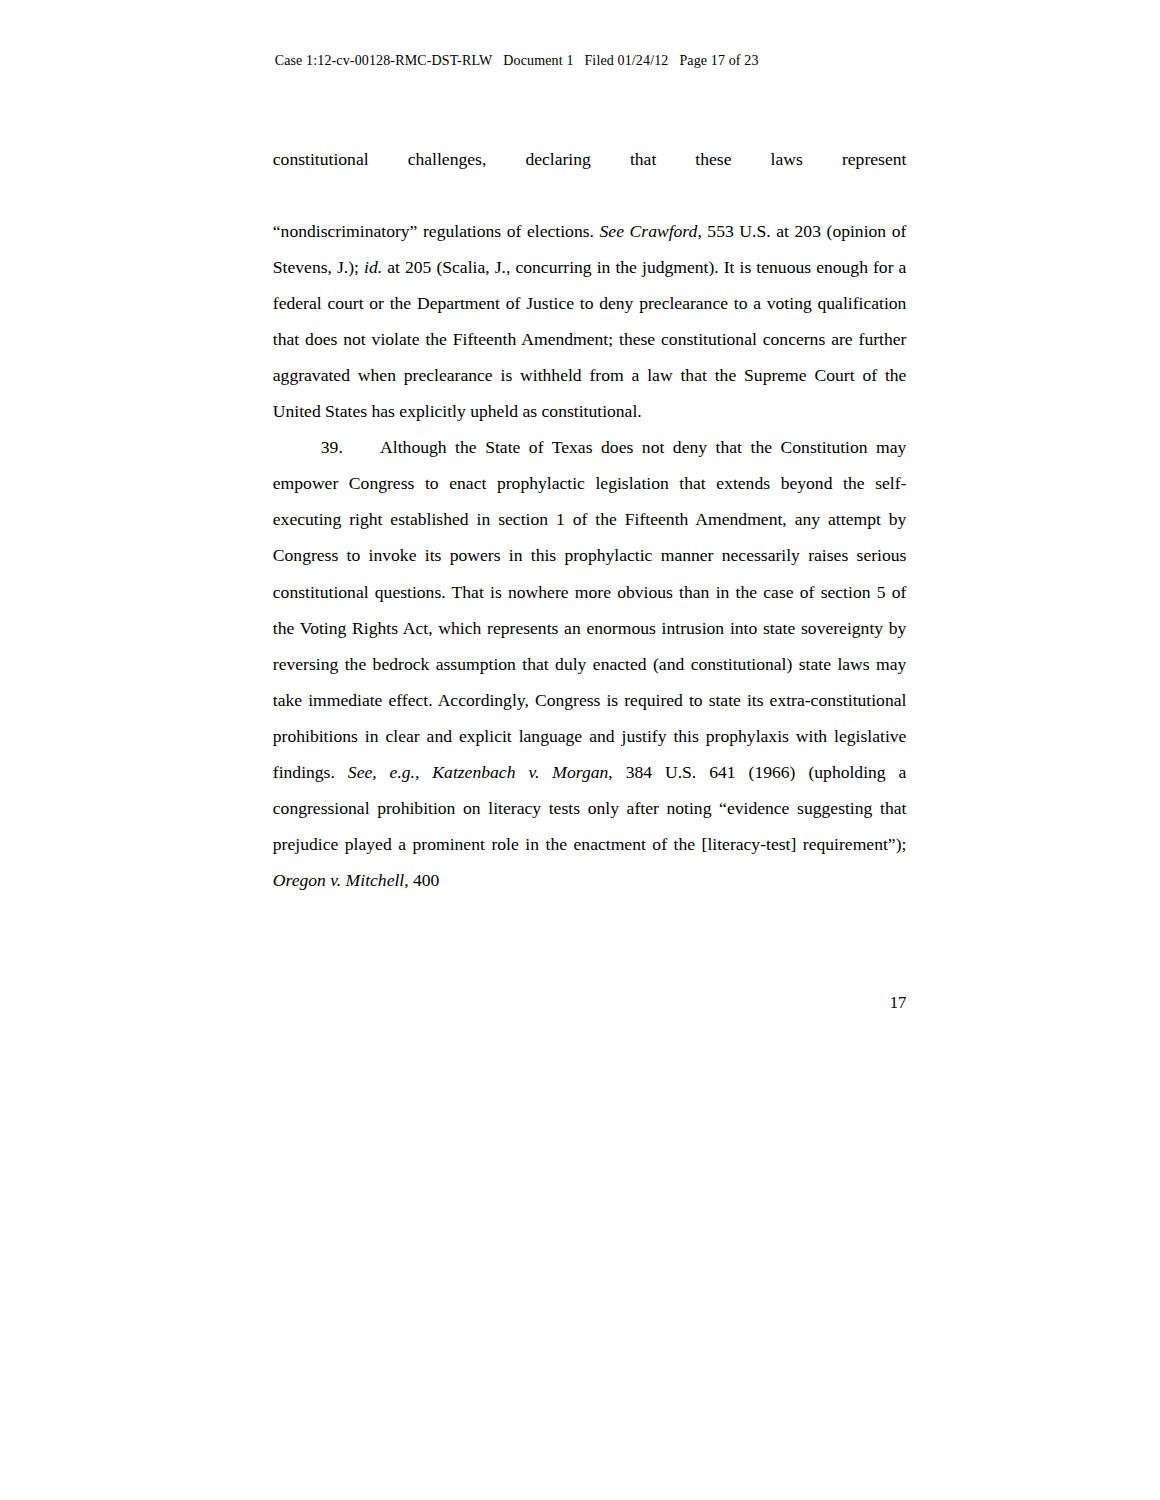Case 1:12-cv-00128-RMC-DST-RLW Document 1 Filed 01/24/12 Page 17 of 23
constitutional challenges, declaring that these laws represent “nondiscriminatory” regulations of elections. See Crawford, 553 U.S. at 203 (opinion of Stevens, J.); id. at 205 (Scalia, J., concurring in the judgment). It is tenuous enough for a federal court or the Department of Justice to deny preclearance to a voting qualification that does not violate the Fifteenth Amendment; these constitutional concerns are further aggravated when preclearance is withheld from a law that the Supreme Court of the United States has explicitly upheld as constitutional.
39. Although the State of Texas does not deny that the Constitution may empower Congress to enact prophylactic legislation that extends beyond the self-executing right established in section 1 of the Fifteenth Amendment, any attempt by Congress to invoke its powers in this prophylactic manner necessarily raises serious constitutional questions. That is nowhere more obvious than in the case of section 5 of the Voting Rights Act, which represents an enormous intrusion into state sovereignty by reversing the bedrock assumption that duly enacted (and constitutional) state laws may take immediate effect. Accordingly, Congress is required to state its extra-constitutional prohibitions in clear and explicit language and justify this prophylaxis with legislative findings. See, e.g., Katzenbach v. Morgan, 384 U.S. 641 (1966) (upholding a congressional prohibition on literacy tests only after noting “evidence suggesting that prejudice played a prominent role in the enactment of the [literacy-test] requirement”); Oregon v. Mitchell, 400
17